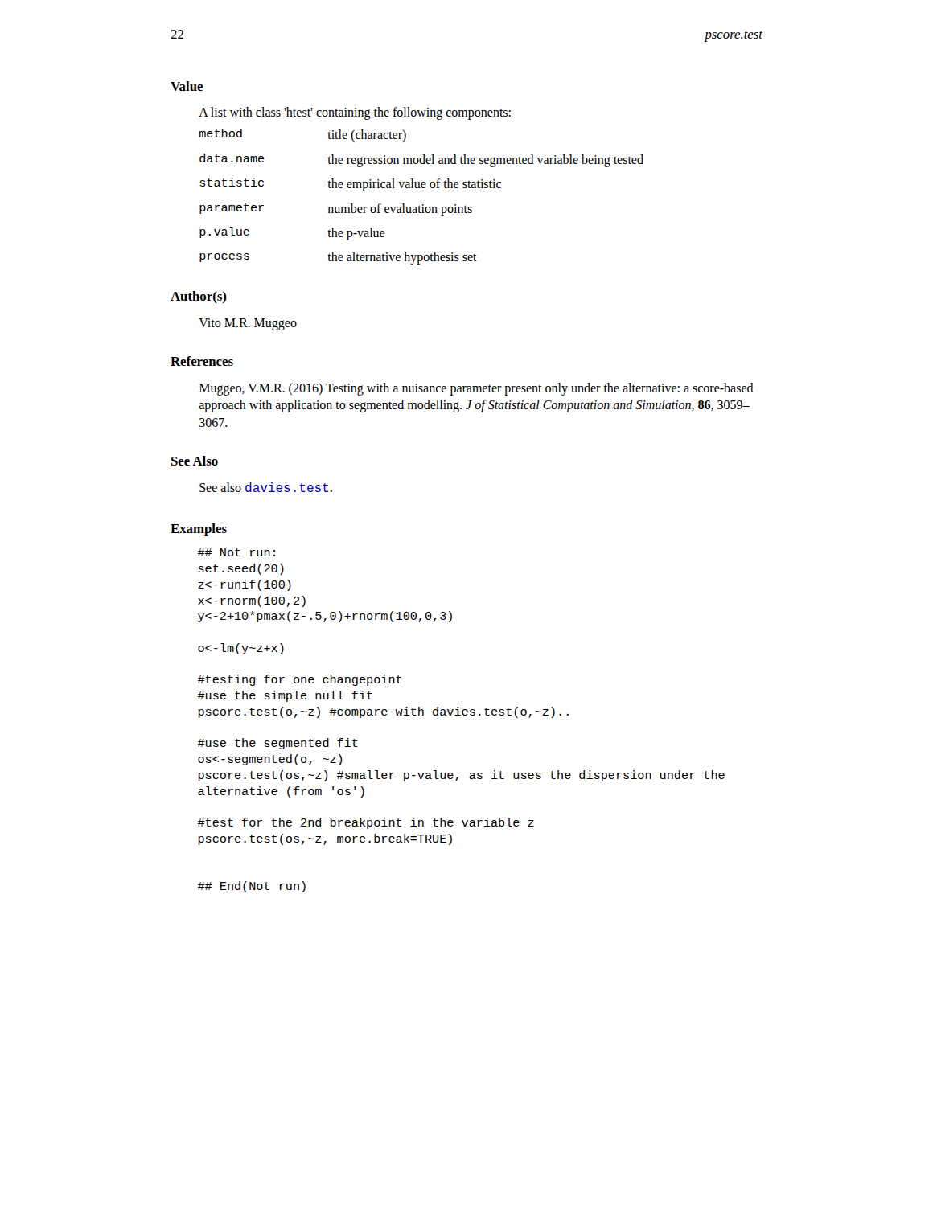22 pscore.test
Value
A list with class 'htest' containing the following components:
method
title (character)
data.name
the regression model and the segmented variable being tested
statistic
the empirical value of the statistic
parameter
number of evaluation points
p.value
the p-value
process
the alternative hypothesis set
Author(s)
Vito M.R. Muggeo
References
Muggeo, V.M.R. (2016) Testing with a nuisance parameter present only under the alternative: a score-based approach with application to segmented modelling. J of Statistical Computation and Simulation, 86, 3059–3067.
See Also
See also davies.test.
Examples
## Not run: 
set.seed(20)
z<-runif(100)
x<-rnorm(100,2)
y<-2+10*pmax(z-.5,0)+rnorm(100,0,3)

o<-lm(y~z+x)

#testing for one changepoint
#use the simple null fit
pscore.test(o,~z) #compare with davies.test(o,~z)..

#use the segmented fit
os<-segmented(o, ~z)
pscore.test(os,~z) #smaller p-value, as it uses the dispersion under the alternative (from 'os')

#test for the 2nd breakpoint in the variable z
pscore.test(os,~z, more.break=TRUE)


## End(Not run)